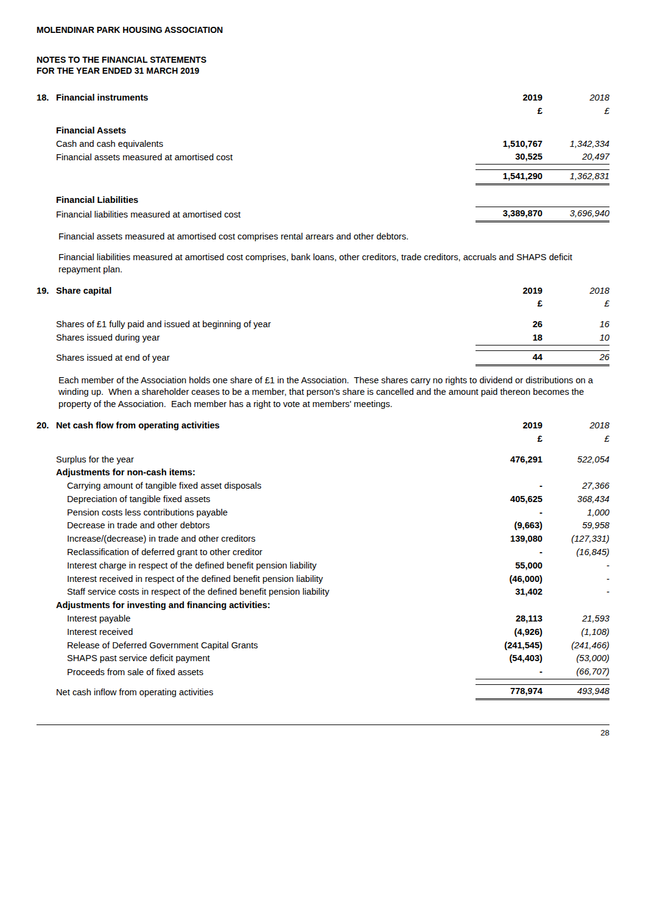MOLENDINAR PARK HOUSING ASSOCIATION
NOTES TO THE FINANCIAL STATEMENTS
FOR THE YEAR ENDED 31 MARCH 2019
| 18. | Financial instruments | 2019 | 2018 |
| | | £ | £ |
| | Financial Assets | | |
| | Cash and cash equivalents | 1,510,767 | 1,342,334 |
| | Financial assets measured at amortised cost | 30,525 | 20,497 |
| | | 1,541,290 | 1,362,831 |
| | Financial Liabilities | | |
| | Financial liabilities measured at amortised cost | 3,389,870 | 3,696,940 |
Financial assets measured at amortised cost comprises rental arrears and other debtors.
Financial liabilities measured at amortised cost comprises, bank loans, other creditors, trade creditors, accruals and SHAPS deficit repayment plan.
| 19. | Share capital | 2019 | 2018 |
| | | £ | £ |
| | Shares of £1 fully paid and issued at beginning of year | 26 | 16 |
| | Shares issued during year | 18 | 10 |
| | Shares issued at end of year | 44 | 26 |
Each member of the Association holds one share of £1 in the Association. These shares carry no rights to dividend or distributions on a winding up. When a shareholder ceases to be a member, that person's share is cancelled and the amount paid thereon becomes the property of the Association. Each member has a right to vote at members' meetings.
| 20. | Net cash flow from operating activities | 2019 | 2018 |
| | | £ | £ |
| | Surplus for the year | 476,291 | 522,054 |
| | Adjustments for non-cash items: | | |
| | Carrying amount of tangible fixed asset disposals | - | 27,366 |
| | Depreciation of tangible fixed assets | 405,625 | 368,434 |
| | Pension costs less contributions payable | - | 1,000 |
| | Decrease in trade and other debtors | (9,663) | 59,958 |
| | Increase/(decrease) in trade and other creditors | 139,080 | (127,331) |
| | Reclassification of deferred grant to other creditor | - | (16,845) |
| | Interest charge in respect of the defined benefit pension liability | 55,000 | - |
| | Interest received in respect of the defined benefit pension liability | (46,000) | - |
| | Staff service costs in respect of the defined benefit pension liability | 31,402 | - |
| | Adjustments for investing and financing activities: | | |
| | Interest payable | 28,113 | 21,593 |
| | Interest received | (4,926) | (1,108) |
| | Release of Deferred Government Capital Grants | (241,545) | (241,466) |
| | SHAPS past service deficit payment | (54,403) | (53,000) |
| | Proceeds from sale of fixed assets | - | (66,707) |
| | Net cash inflow from operating activities | 778,974 | 493,948 |
28